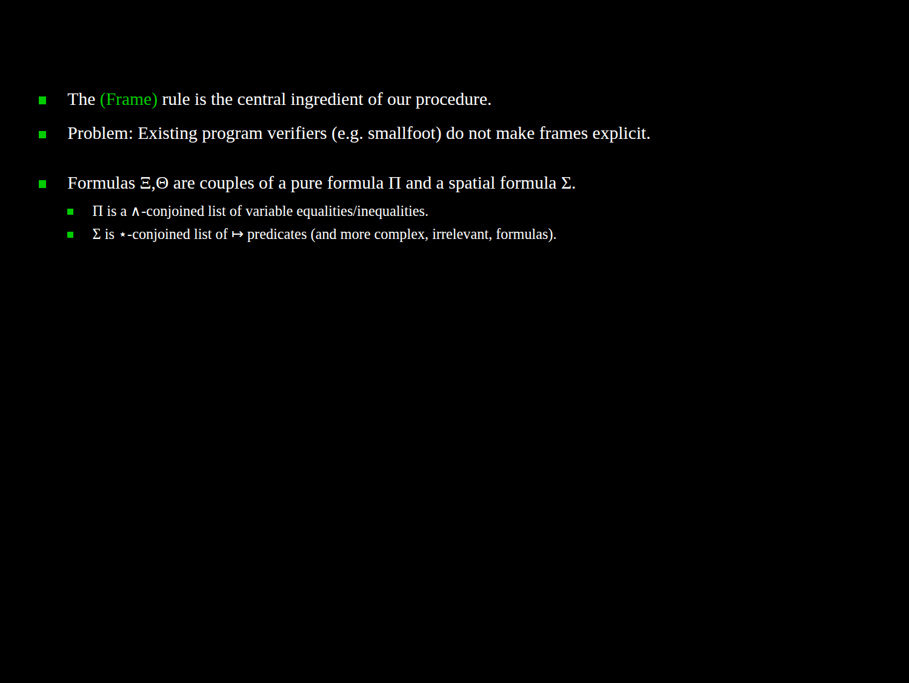The (Frame) rule is the central ingredient of our procedure.
Problem: Existing program verifiers (e.g. smallfoot) do not make frames explicit.
Formulas Ξ,Θ are couples of a pure formula Π and a spatial formula Σ.
Π is a ∧-conjoined list of variable equalities/inequalities.
Σ is ⋆-conjoined list of ↦ predicates (and more complex, irrelevant, formulas).